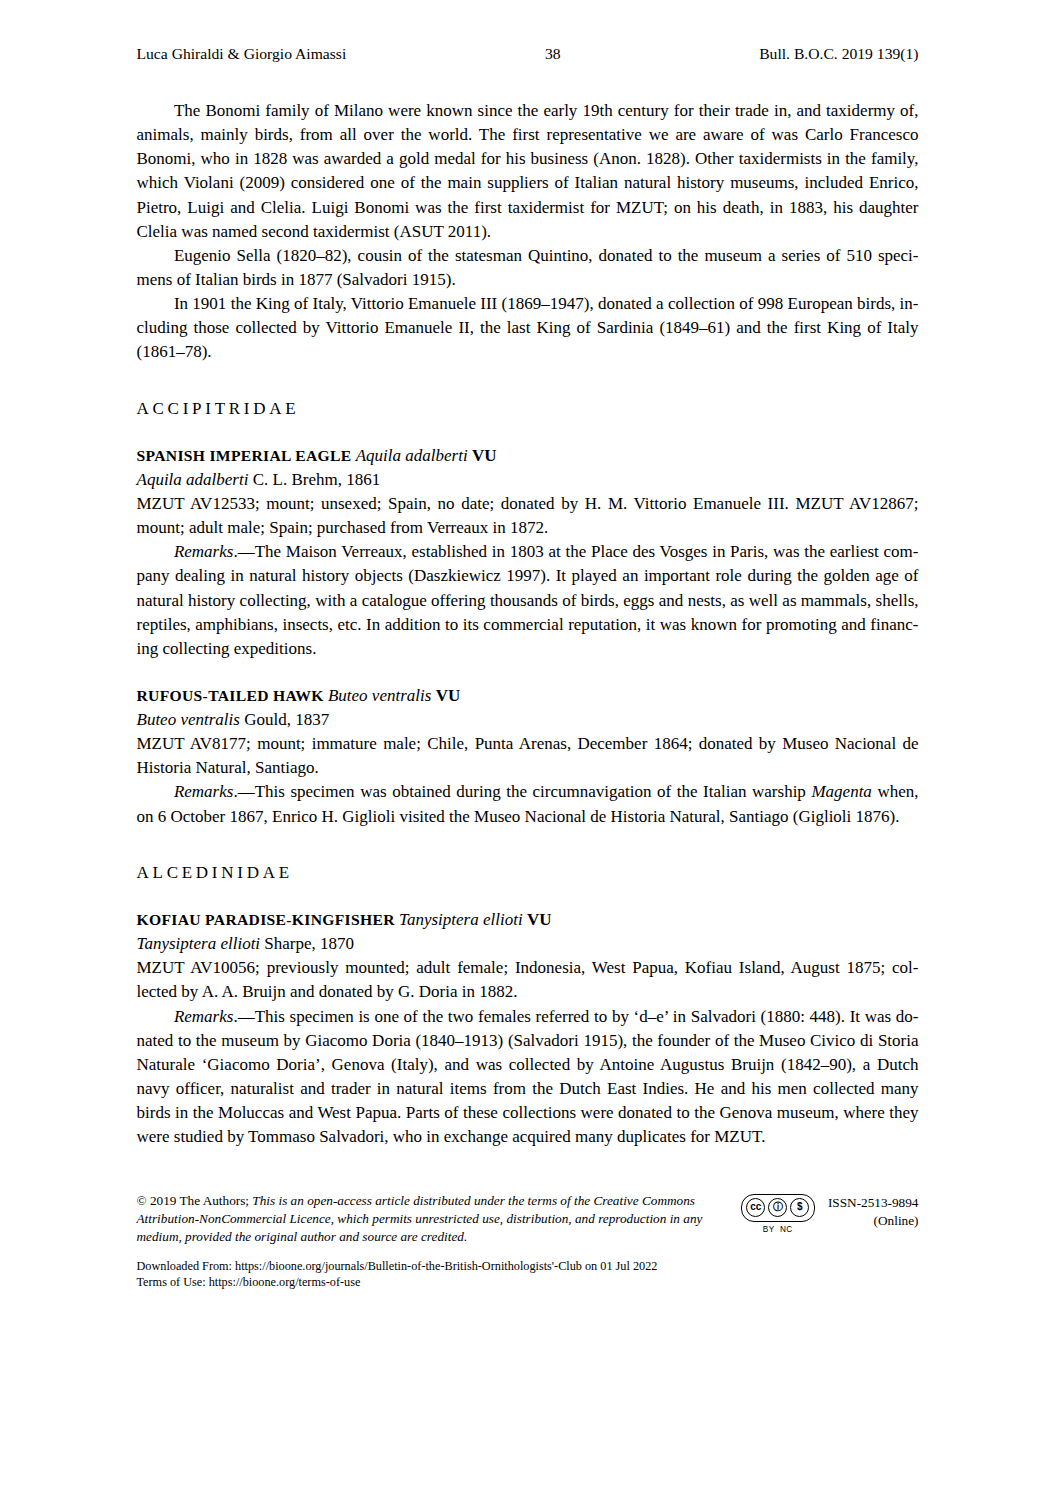Luca Ghiraldi & Giorgio Aimassi 38 Bull. B.O.C. 2019 139(1)
The Bonomi family of Milano were known since the early 19th century for their trade in, and taxidermy of, animals, mainly birds, from all over the world. The first representative we are aware of was Carlo Francesco Bonomi, who in 1828 was awarded a gold medal for his business (Anon. 1828). Other taxidermists in the family, which Violani (2009) considered one of the main suppliers of Italian natural history museums, included Enrico, Pietro, Luigi and Clelia. Luigi Bonomi was the first taxidermist for MZUT; on his death, in 1883, his daughter Clelia was named second taxidermist (ASUT 2011).
Eugenio Sella (1820–82), cousin of the statesman Quintino, donated to the museum a series of 510 specimens of Italian birds in 1877 (Salvadori 1915).
In 1901 the King of Italy, Vittorio Emanuele III (1869–1947), donated a collection of 998 European birds, including those collected by Vittorio Emanuele II, the last King of Sardinia (1849–61) and the first King of Italy (1861–78).
Accipitridae
Spanish Imperial Eagle Aquila adalberti VU
Aquila adalberti C. L. Brehm, 1861
MZUT AV12533; mount; unsexed; Spain, no date; donated by H. M. Vittorio Emanuele III. MZUT AV12867; mount; adult male; Spain; purchased from Verreaux in 1872.
Remarks.—The Maison Verreaux, established in 1803 at the Place des Vosges in Paris, was the earliest company dealing in natural history objects (Daszkiewicz 1997). It played an important role during the golden age of natural history collecting, with a catalogue offering thousands of birds, eggs and nests, as well as mammals, shells, reptiles, amphibians, insects, etc. In addition to its commercial reputation, it was known for promoting and financing collecting expeditions.
Rufous-tailed Hawk Buteo ventralis VU
Buteo ventralis Gould, 1837
MZUT AV8177; mount; immature male; Chile, Punta Arenas, December 1864; donated by Museo Nacional de Historia Natural, Santiago.
Remarks.—This specimen was obtained during the circumnavigation of the Italian warship Magenta when, on 6 October 1867, Enrico H. Giglioli visited the Museo Nacional de Historia Natural, Santiago (Giglioli 1876).
Alcedinidae
Kofiau Paradise-Kingfisher Tanysiptera ellioti VU
Tanysiptera ellioti Sharpe, 1870
MZUT AV10056; previously mounted; adult female; Indonesia, West Papua, Kofiau Island, August 1875; collected by A. A. Bruijn and donated by G. Doria in 1882.
Remarks.—This specimen is one of the two females referred to by ‘d–e’ in Salvadori (1880: 448). It was donated to the museum by Giacomo Doria (1840–1913) (Salvadori 1915), the founder of the Museo Civico di Storia Naturale ‘Giacomo Doria’, Genova (Italy), and was collected by Antoine Augustus Bruijn (1842–90), a Dutch navy officer, naturalist and trader in natural items from the Dutch East Indies. He and his men collected many birds in the Moluccas and West Papua. Parts of these collections were donated to the Genova museum, where they were studied by Tommaso Salvadori, who in exchange acquired many duplicates for MZUT.
© 2019 The Authors; This is an open-access article distributed under the terms of the Creative Commons Attribution-NonCommercial Licence, which permits unrestricted use, distribution, and reproduction in any medium, provided the original author and source are credited.
cc ⓘ $
BY NC
ISSN-2513-9894
(Online)
Downloaded From: https://bioone.org/journals/Bulletin-of-the-British-Ornithologists'-Club on 01 Jul 2022
Terms of Use: https://bioone.org/terms-of-use